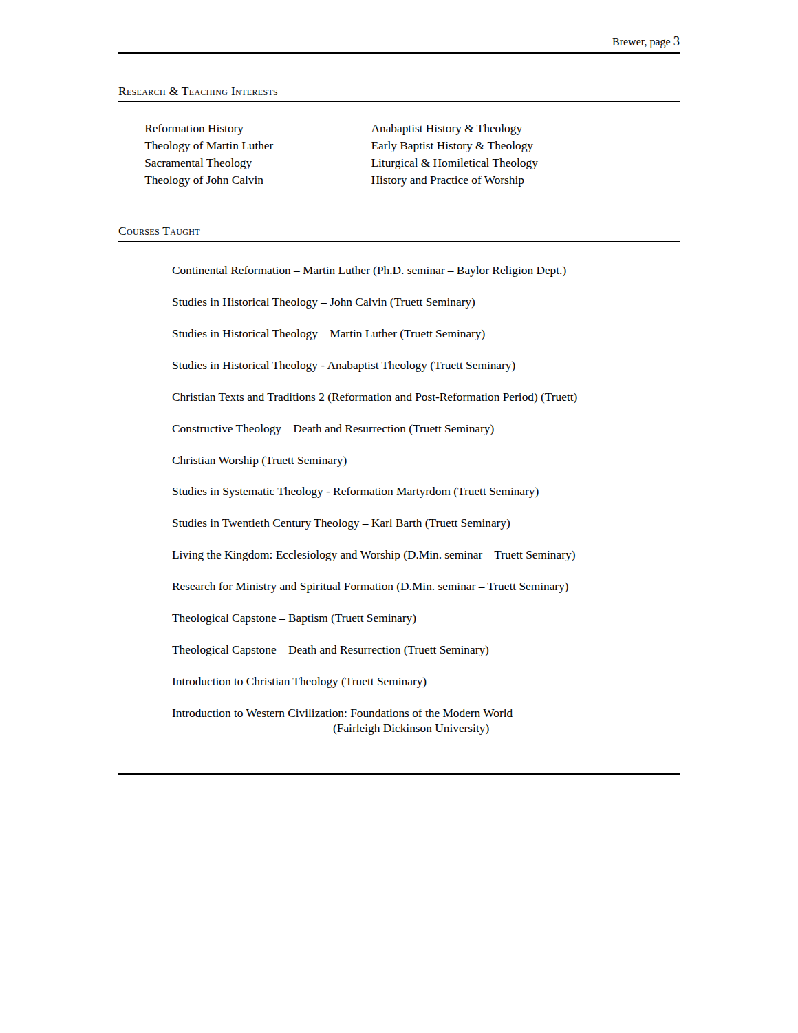Brewer, page 3
Research & Teaching Interests
| Reformation History | Anabaptist History & Theology |
| Theology of Martin Luther | Early Baptist History & Theology |
| Sacramental Theology | Liturgical & Homiletical Theology |
| Theology of John Calvin | History and Practice of Worship |
Courses Taught
Continental Reformation – Martin Luther (Ph.D. seminar – Baylor Religion Dept.)
Studies in Historical Theology – John Calvin (Truett Seminary)
Studies in Historical Theology – Martin Luther (Truett Seminary)
Studies in Historical Theology - Anabaptist Theology (Truett Seminary)
Christian Texts and Traditions 2 (Reformation and Post-Reformation Period) (Truett)
Constructive Theology – Death and Resurrection (Truett Seminary)
Christian Worship (Truett Seminary)
Studies in Systematic Theology - Reformation Martyrdom (Truett Seminary)
Studies in Twentieth Century Theology – Karl Barth (Truett Seminary)
Living the Kingdom: Ecclesiology and Worship (D.Min. seminar – Truett Seminary)
Research for Ministry and Spiritual Formation (D.Min. seminar – Truett Seminary)
Theological Capstone – Baptism (Truett Seminary)
Theological Capstone – Death and Resurrection (Truett Seminary)
Introduction to Christian Theology (Truett Seminary)
Introduction to Western Civilization: Foundations of the Modern World
(Fairleigh Dickinson University)